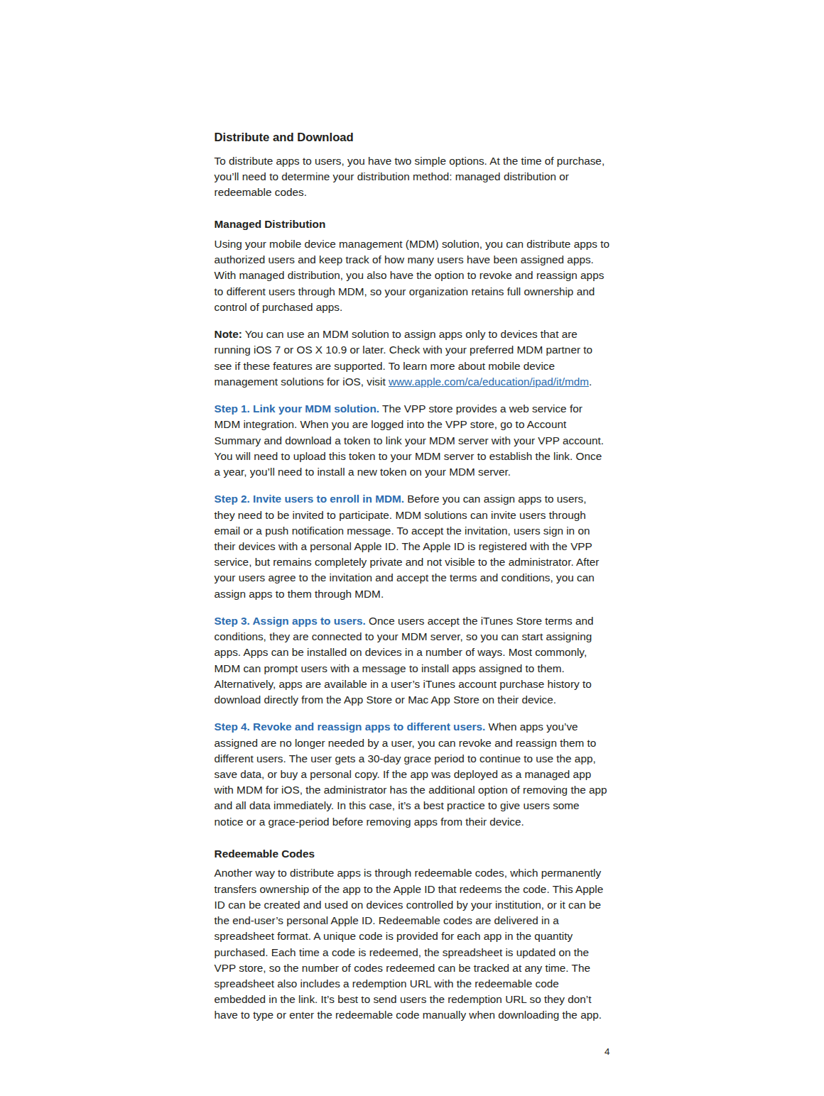Distribute and Download
To distribute apps to users, you have two simple options. At the time of purchase, you’ll need to determine your distribution method: managed distribution or redeemable codes.
Managed Distribution
Using your mobile device management (MDM) solution, you can distribute apps to authorized users and keep track of how many users have been assigned apps. With managed distribution, you also have the option to revoke and reassign apps to different users through MDM, so your organization retains full ownership and control of purchased apps.
Note: You can use an MDM solution to assign apps only to devices that are running iOS 7 or OS X 10.9 or later. Check with your preferred MDM partner to see if these features are supported. To learn more about mobile device management solutions for iOS, visit www.apple.com/ca/education/ipad/it/mdm.
Step 1. Link your MDM solution. The VPP store provides a web service for MDM integration. When you are logged into the VPP store, go to Account Summary and download a token to link your MDM server with your VPP account. You will need to upload this token to your MDM server to establish the link. Once a year, you’ll need to install a new token on your MDM server.
Step 2. Invite users to enroll in MDM. Before you can assign apps to users, they need to be invited to participate. MDM solutions can invite users through email or a push notification message. To accept the invitation, users sign in on their devices with a personal Apple ID. The Apple ID is registered with the VPP service, but remains completely private and not visible to the administrator. After your users agree to the invitation and accept the terms and conditions, you can assign apps to them through MDM.
Step 3. Assign apps to users. Once users accept the iTunes Store terms and conditions, they are connected to your MDM server, so you can start assigning apps. Apps can be installed on devices in a number of ways. Most commonly, MDM can prompt users with a message to install apps assigned to them. Alternatively, apps are available in a user’s iTunes account purchase history to download directly from the App Store or Mac App Store on their device.
Step 4. Revoke and reassign apps to different users. When apps you’ve assigned are no longer needed by a user, you can revoke and reassign them to different users. The user gets a 30-day grace period to continue to use the app, save data, or buy a personal copy. If the app was deployed as a managed app with MDM for iOS, the administrator has the additional option of removing the app and all data immediately. In this case, it’s a best practice to give users some notice or a grace-period before removing apps from their device.
Redeemable Codes
Another way to distribute apps is through redeemable codes, which permanently transfers ownership of the app to the Apple ID that redeems the code. This Apple ID can be created and used on devices controlled by your institution, or it can be the end-user’s personal Apple ID. Redeemable codes are delivered in a spreadsheet format. A unique code is provided for each app in the quantity purchased. Each time a code is redeemed, the spreadsheet is updated on the VPP store, so the number of codes redeemed can be tracked at any time. The spreadsheet also includes a redemption URL with the redeemable code embedded in the link. It’s best to send users the redemption URL so they don’t have to type or enter the redeemable code manually when downloading the app.
4